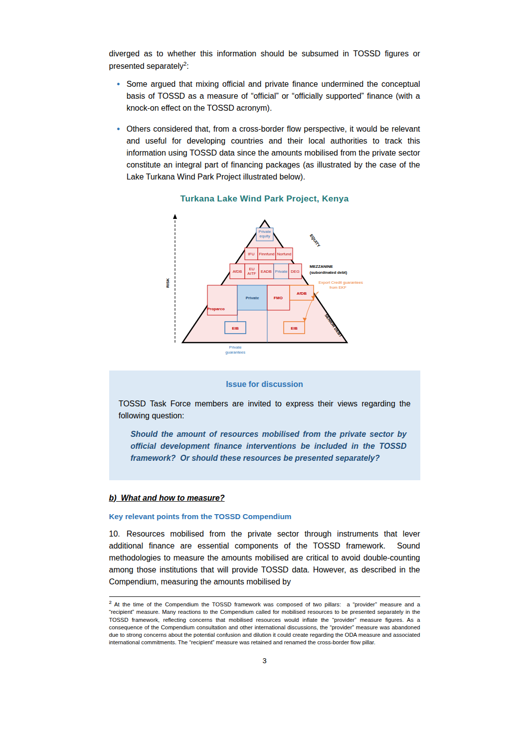diverged as to whether this information should be subsumed in TOSSD figures or presented separately2:
Some argued that mixing official and private finance undermined the conceptual basis of TOSSD as a measure of “official” or “officially supported” finance (with a knock-on effect on the TOSSD acronym).
Others considered that, from a cross-border flow perspective, it would be relevant and useful for developing countries and their local authorities to track this information using TOSSD data since the amounts mobilised from the private sector constitute an integral part of financing packages (as illustrated by the case of the Lake Turkana Wind Park Project illustrated below).
Turkana Lake Wind Park Project, Kenya
RISK Private equity IFU Finnfund Norfund AfDB EU AITF EADB Private DEG Proparco Private FMO AfDB EIB EIB EQUITY MEZZANINE (subordinated debt) SENIOR DEBT Export Credit guarantees from EKF Private guarantees
Issue for discussion
TOSSD Task Force members are invited to express their views regarding the following question:
Should the amount of resources mobilised from the private sector by official development finance interventions be included in the TOSSD framework? Or should these resources be presented separately?
b) What and how to measure?
Key relevant points from the TOSSD Compendium
10. Resources mobilised from the private sector through instruments that lever additional finance are essential components of the TOSSD framework. Sound methodologies to measure the amounts mobilised are critical to avoid double-counting among those institutions that will provide TOSSD data. However, as described in the Compendium, measuring the amounts mobilised by
2 At the time of the Compendium the TOSSD framework was composed of two pillars: a “provider” measure and a “recipient” measure. Many reactions to the Compendium called for mobilised resources to be presented separately in the TOSSD framework, reflecting concerns that mobilised resources would inflate the “provider” measure figures. As a consequence of the Compendium consultation and other international discussions, the “provider” measure was abandoned due to strong concerns about the potential confusion and dilution it could create regarding the ODA measure and associated international commitments. The “recipient” measure was retained and renamed the cross-border flow pillar.
3